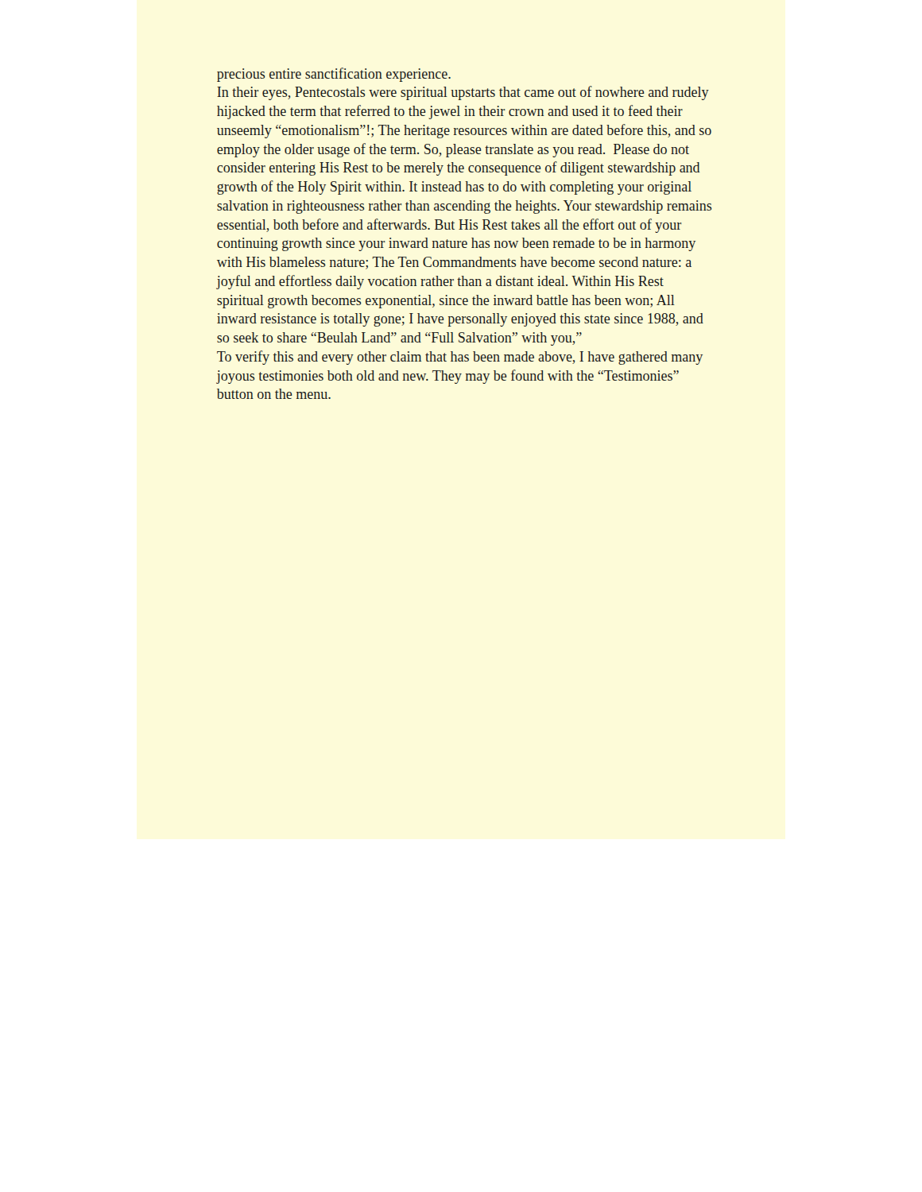precious entire sanctification experience.
In their eyes, Pentecostals were spiritual upstarts that came out of nowhere and rudely hijacked the term that referred to the jewel in their crown and used it to feed their unseemly “emotionalism”!; The heritage resources within are dated before this, and so employ the older usage of the term. So, please translate as you read. Please do not consider entering His Rest to be merely the consequence of diligent stewardship and growth of the Holy Spirit within. It instead has to do with completing your original salvation in righteousness rather than ascending the heights. Your stewardship remains essential, both before and afterwards. But His Rest takes all the effort out of your continuing growth since your inward nature has now been remade to be in harmony with His blameless nature; The Ten Commandments have become second nature: a joyful and effortless daily vocation rather than a distant ideal. Within His Rest spiritual growth becomes exponential, since the inward battle has been won; All inward resistance is totally gone; I have personally enjoyed this state since 1988, and so seek to share “Beulah Land” and “Full Salvation” with you,”
To verify this and every other claim that has been made above, I have gathered many joyous testimonies both old and new. They may be found with the “Testimonies” button on the menu.